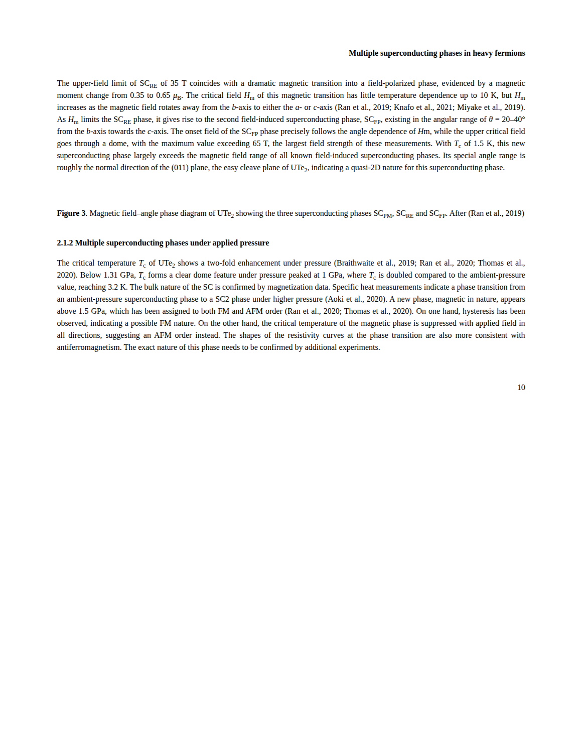Multiple superconducting phases in heavy fermions
The upper-field limit of SCRE of 35 T coincides with a dramatic magnetic transition into a field-polarized phase, evidenced by a magnetic moment change from 0.35 to 0.65 μB. The critical field Hm of this magnetic transition has little temperature dependence up to 10 K, but Hm increases as the magnetic field rotates away from the b-axis to either the a- or c-axis (Ran et al., 2019; Knafo et al., 2021; Miyake et al., 2019). As Hm limits the SCRE phase, it gives rise to the second field-induced superconducting phase, SCFP, existing in the angular range of θ = 20–40° from the b-axis towards the c-axis. The onset field of the SCFP phase precisely follows the angle dependence of Hm, while the upper critical field goes through a dome, with the maximum value exceeding 65 T, the largest field strength of these measurements. With Tc of 1.5 K, this new superconducting phase largely exceeds the magnetic field range of all known field-induced superconducting phases. Its special angle range is roughly the normal direction of the (011) plane, the easy cleave plane of UTe2, indicating a quasi-2D nature for this superconducting phase.
Figure 3. Magnetic field–angle phase diagram of UTe2 showing the three superconducting phases SCPM, SCRE and SCFP. After (Ran et al., 2019)
2.1.2 Multiple superconducting phases under applied pressure
The critical temperature Tc of UTe2 shows a two-fold enhancement under pressure (Braithwaite et al., 2019; Ran et al., 2020; Thomas et al., 2020). Below 1.31 GPa, Tc forms a clear dome feature under pressure peaked at 1 GPa, where Tc is doubled compared to the ambient-pressure value, reaching 3.2 K. The bulk nature of the SC is confirmed by magnetization data. Specific heat measurements indicate a phase transition from an ambient-pressure superconducting phase to a SC2 phase under higher pressure (Aoki et al., 2020). A new phase, magnetic in nature, appears above 1.5 GPa, which has been assigned to both FM and AFM order (Ran et al., 2020; Thomas et al., 2020). On one hand, hysteresis has been observed, indicating a possible FM nature. On the other hand, the critical temperature of the magnetic phase is suppressed with applied field in all directions, suggesting an AFM order instead. The shapes of the resistivity curves at the phase transition are also more consistent with antiferromagnetism. The exact nature of this phase needs to be confirmed by additional experiments.
10